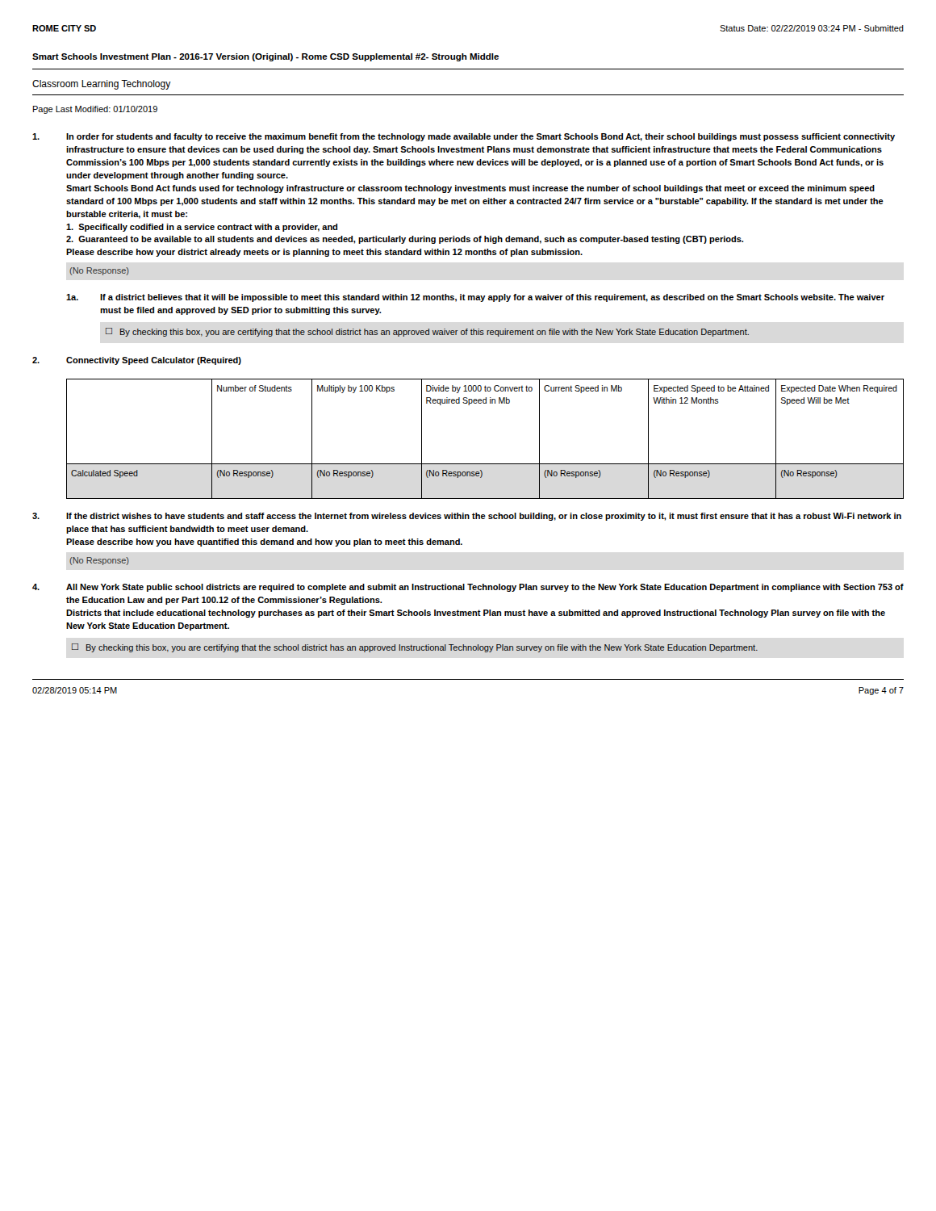ROME CITY SD
Status Date: 02/22/2019 03:24 PM - Submitted
Smart Schools Investment Plan - 2016-17 Version (Original) - Rome CSD Supplemental #2- Strough Middle
Classroom Learning Technology
Page Last Modified: 01/10/2019
1.
In order for students and faculty to receive the maximum benefit from the technology made available under the Smart Schools Bond Act, their school buildings must possess sufficient connectivity infrastructure to ensure that devices can be used during the school day. Smart Schools Investment Plans must demonstrate that sufficient infrastructure that meets the Federal Communications Commission’s 100 Mbps per 1,000 students standard currently exists in the buildings where new devices will be deployed, or is a planned use of a portion of Smart Schools Bond Act funds, or is under development through another funding source.
Smart Schools Bond Act funds used for technology infrastructure or classroom technology investments must increase the number of school buildings that meet or exceed the minimum speed standard of 100 Mbps per 1,000 students and staff within 12 months. This standard may be met on either a contracted 24/7 firm service or a "burstable" capability. If the standard is met under the burstable criteria, it must be:
1. Specifically codified in a service contract with a provider, and
2. Guaranteed to be available to all students and devices as needed, particularly during periods of high demand, such as computer-based testing (CBT) periods.
Please describe how your district already meets or is planning to meet this standard within 12 months of plan submission.
(No Response)
1a.
If a district believes that it will be impossible to meet this standard within 12 months, it may apply for a waiver of this requirement, as described on the Smart Schools website. The waiver must be filed and approved by SED prior to submitting this survey.
☐
By checking this box, you are certifying that the school district has an approved waiver of this requirement on file with the New York State Education Department.
2.
Connectivity Speed Calculator (Required)
| | Number of Students | Multiply by 100 Kbps | Divide by 1000 to Convert to Required Speed in Mb | Current Speed in Mb | Expected Speed to be Attained Within 12 Months | Expected Date When Required Speed Will be Met |
| --- | --- | --- | --- | --- | --- | --- |
| Calculated Speed | (No Response) | (No Response) | (No Response) | (No Response) | (No Response) | (No Response) |
3.
If the district wishes to have students and staff access the Internet from wireless devices within the school building, or in close proximity to it, it must first ensure that it has a robust Wi-Fi network in place that has sufficient bandwidth to meet user demand.
Please describe how you have quantified this demand and how you plan to meet this demand.
(No Response)
4.
All New York State public school districts are required to complete and submit an Instructional Technology Plan survey to the New York State Education Department in compliance with Section 753 of the Education Law and per Part 100.12 of the Commissioner’s Regulations.
Districts that include educational technology purchases as part of their Smart Schools Investment Plan must have a submitted and approved Instructional Technology Plan survey on file with the New York State Education Department.
☐
By checking this box, you are certifying that the school district has an approved Instructional Technology Plan survey on file with the New York State Education Department.
02/28/2019 05:14 PM
Page 4 of 7